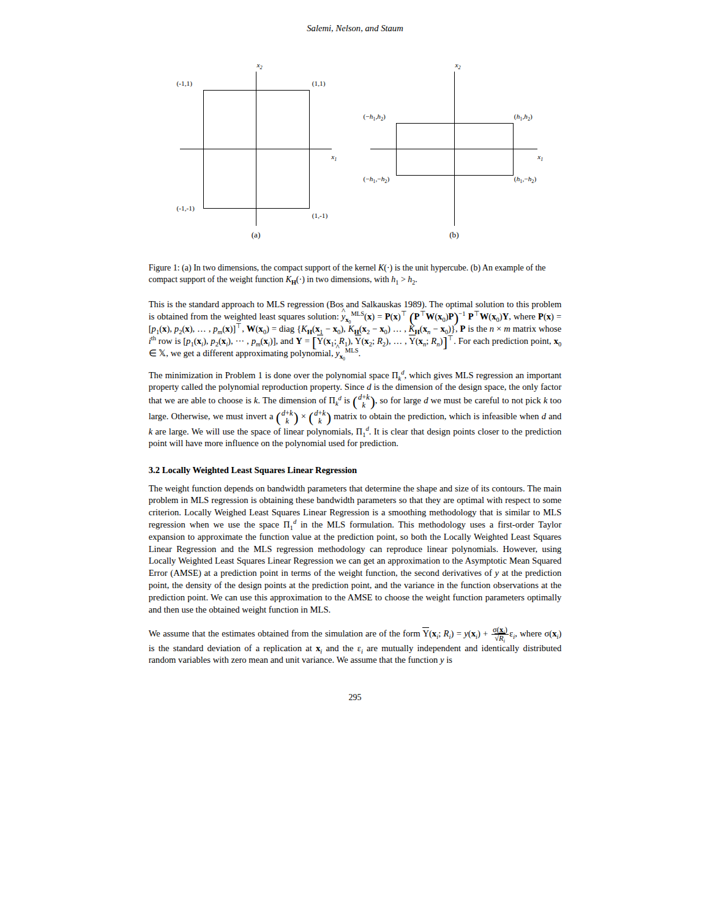Salemi, Nelson, and Staum
x2 x1 (-1,1) (1,1) (-1,-1) (1,-1)
(a)
x2 x1 (−h1,h2) (h1,h2) (−h1,−h2) (h1,−h2)
(b)
Figure 1: (a) In two dimensions, the compact support of the kernel K(·) is the unit hypercube. (b) An example of the compact support of the weight function KH(·) in two dimensions, with h1 > h2.
This is the standard approach to MLS regression (Bos and Salkauskas 1989). The optimal solution to this problem is obtained from the weighted least squares solution: ^yx0MLS(x) = P(x)⊤ (P⊤W(x0)P)−1 P⊤W(x0)Y, where P(x) = [p1(x), p2(x), … , pm(x)]⊤, W(x0) = diag {KH(x1 − x0), KH(x2 − x0) … , KH(xn − x0)}, P is the n × m matrix whose ith row is [p1(xi), p2(xi), ··· , pm(xi)], and Y = [Y(x1; R1), Y(x2; R2), … , Y(xn; Rn)]⊤. For each prediction point, x0 ∈ 𝕏, we get a different approximating polynomial, ^yx0MLS.
The minimization in Problem 1 is done over the polynomial space Πkd, which gives MLS regression an important property called the polynomial reproduction property. Since d is the dimension of the design space, the only factor that we are able to choose is k. The dimension of Πkd is (d+k k), so for large d we must be careful to not pick k too large. Otherwise, we must invert a (d+k k) × (d+k k) matrix to obtain the prediction, which is infeasible when d and k are large. We will use the space of linear polynomials, Π1d. It is clear that design points closer to the prediction point will have more influence on the polynomial used for prediction.
3.2 Locally Weighted Least Squares Linear Regression
The weight function depends on bandwidth parameters that determine the shape and size of its contours. The main problem in MLS regression is obtaining these bandwidth parameters so that they are optimal with respect to some criterion. Locally Weighed Least Squares Linear Regression is a smoothing methodology that is similar to MLS regression when we use the space Π1d in the MLS formulation. This methodology uses a first-order Taylor expansion to approximate the function value at the prediction point, so both the Locally Weighted Least Squares Linear Regression and the MLS regression methodology can reproduce linear polynomials. However, using Locally Weighted Least Squares Linear Regression we can get an approximation to the Asymptotic Mean Squared Error (AMSE) at a prediction point in terms of the weight function, the second derivatives of y at the prediction point, the density of the design points at the prediction point, and the variance in the function observations at the prediction point. We can use this approximation to the AMSE to choose the weight function parameters optimally and then use the obtained weight function in MLS.
We assume that the estimates obtained from the simulation are of the form Y(xi; Ri) = y(xi) + σ(xi)√Riεi, where σ(xi) is the standard deviation of a replication at xi and the εi are mutually independent and identically distributed random variables with zero mean and unit variance. We assume that the function y is
295